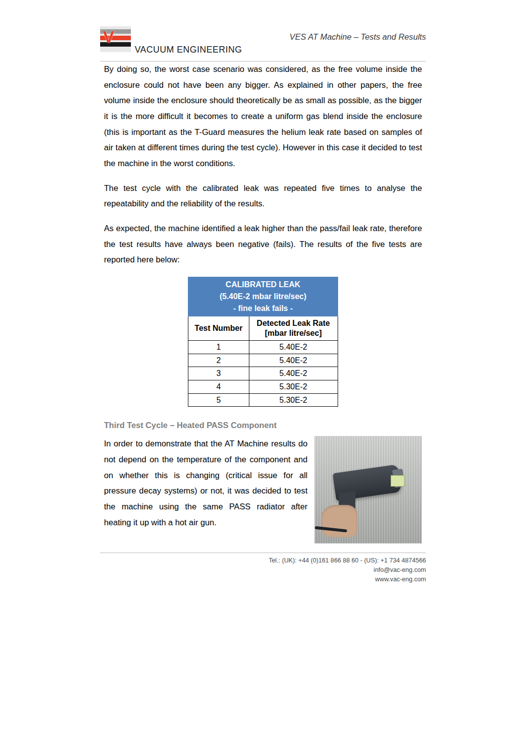V
VACUUM ENGINEERING
VES AT Machine – Tests and Results
By doing so, the worst case scenario was considered, as the free volume inside the enclosure could not have been any bigger. As explained in other papers, the free volume inside the enclosure should theoretically be as small as possible, as the bigger it is the more difficult it becomes to create a uniform gas blend inside the enclosure (this is important as the T-Guard measures the helium leak rate based on samples of air taken at different times during the test cycle). However in this case it decided to test the machine in the worst conditions.
The test cycle with the calibrated leak was repeated five times to analyse the repeatability and the reliability of the results.
As expected, the machine identified a leak higher than the pass/fail leak rate, therefore the test results have always been negative (fails). The results of the five tests are reported here below:
| CALIBRATED LEAK (5.40E-2 mbar litre/sec) - fine leak fails - |
| --- |
| Test Number | Detected Leak Rate [mbar litre/sec] |
| 1 | 5.40E-2 |
| 2 | 5.40E-2 |
| 3 | 5.40E-2 |
| 4 | 5.30E-2 |
| 5 | 5.30E-2 |
Third Test Cycle – Heated PASS Component
In order to demonstrate that the AT Machine results do not depend on the temperature of the component and on whether this is changing (critical issue for all pressure decay systems) or not, it was decided to test the machine using the same PASS radiator after heating it up with a hot air gun.
Tel.: (UK): +44 (0)161 866 88 60 - (US): +1 734 4874566
info@vac-eng.com
www.vac-eng.com